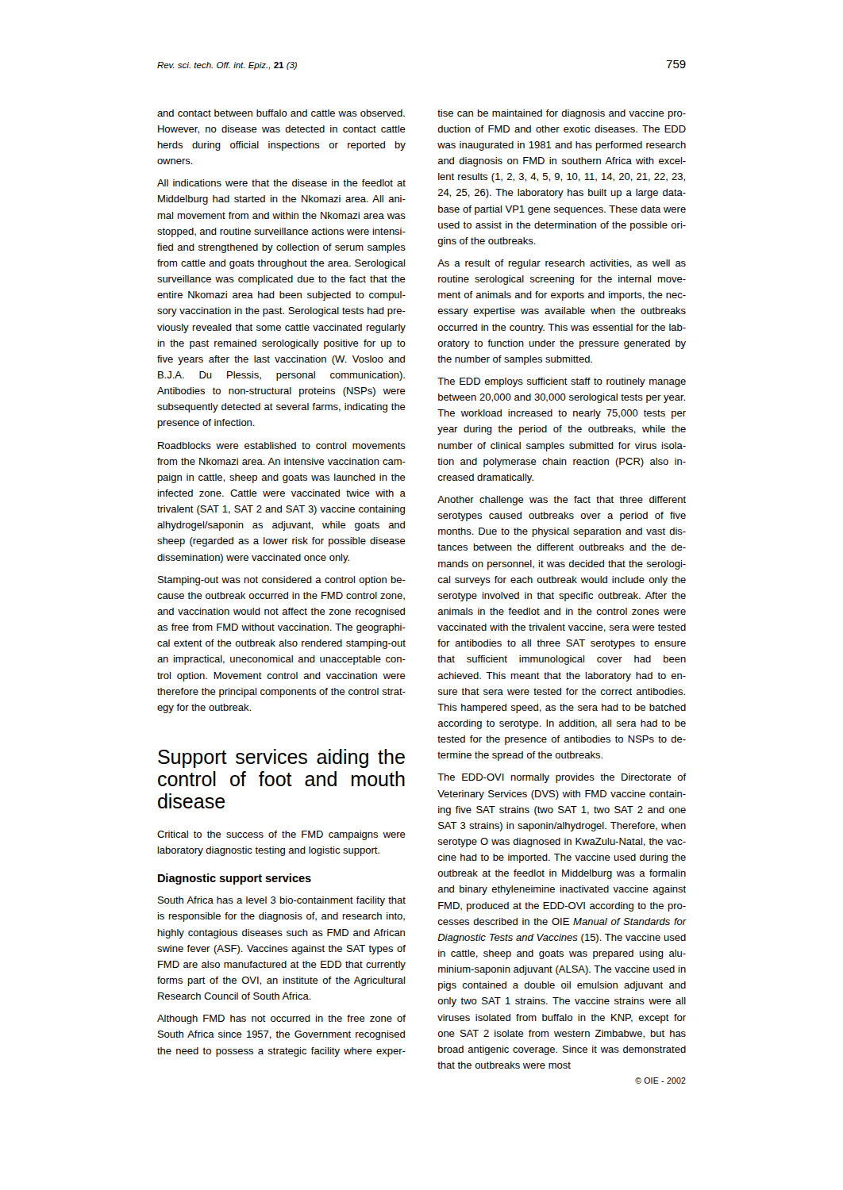Rev. sci. tech. Off. int. Epiz., 21 (3)
759
and contact between buffalo and cattle was observed. However, no disease was detected in contact cattle herds during official inspections or reported by owners.
All indications were that the disease in the feedlot at Middelburg had started in the Nkomazi area. All animal movement from and within the Nkomazi area was stopped, and routine surveillance actions were intensified and strengthened by collection of serum samples from cattle and goats throughout the area. Serological surveillance was complicated due to the fact that the entire Nkomazi area had been subjected to compulsory vaccination in the past. Serological tests had previously revealed that some cattle vaccinated regularly in the past remained serologically positive for up to five years after the last vaccination (W. Vosloo and B.J.A. Du Plessis, personal communication). Antibodies to non-structural proteins (NSPs) were subsequently detected at several farms, indicating the presence of infection.
Roadblocks were established to control movements from the Nkomazi area. An intensive vaccination campaign in cattle, sheep and goats was launched in the infected zone. Cattle were vaccinated twice with a trivalent (SAT 1, SAT 2 and SAT 3) vaccine containing alhydrogel/saponin as adjuvant, while goats and sheep (regarded as a lower risk for possible disease dissemination) were vaccinated once only.
Stamping-out was not considered a control option because the outbreak occurred in the FMD control zone, and vaccination would not affect the zone recognised as free from FMD without vaccination. The geographical extent of the outbreak also rendered stamping-out an impractical, uneconomical and unacceptable control option. Movement control and vaccination were therefore the principal components of the control strategy for the outbreak.
Support services aiding the control of foot and mouth disease
Critical to the success of the FMD campaigns were laboratory diagnostic testing and logistic support.
Diagnostic support services
South Africa has a level 3 bio-containment facility that is responsible for the diagnosis of, and research into, highly contagious diseases such as FMD and African swine fever (ASF). Vaccines against the SAT types of FMD are also manufactured at the EDD that currently forms part of the OVI, an institute of the Agricultural Research Council of South Africa.
Although FMD has not occurred in the free zone of South Africa since 1957, the Government recognised the need to possess a strategic facility where expertise can be maintained for diagnosis and vaccine production of FMD and other exotic diseases. The EDD was inaugurated in 1981 and has performed research and diagnosis on FMD in southern Africa with excellent results (1, 2, 3, 4, 5, 9, 10, 11, 14, 20, 21, 22, 23, 24, 25, 26). The laboratory has built up a large database of partial VP1 gene sequences. These data were used to assist in the determination of the possible origins of the outbreaks.
As a result of regular research activities, as well as routine serological screening for the internal movement of animals and for exports and imports, the necessary expertise was available when the outbreaks occurred in the country. This was essential for the laboratory to function under the pressure generated by the number of samples submitted.
The EDD employs sufficient staff to routinely manage between 20,000 and 30,000 serological tests per year. The workload increased to nearly 75,000 tests per year during the period of the outbreaks, while the number of clinical samples submitted for virus isolation and polymerase chain reaction (PCR) also increased dramatically.
Another challenge was the fact that three different serotypes caused outbreaks over a period of five months. Due to the physical separation and vast distances between the different outbreaks and the demands on personnel, it was decided that the serological surveys for each outbreak would include only the serotype involved in that specific outbreak. After the animals in the feedlot and in the control zones were vaccinated with the trivalent vaccine, sera were tested for antibodies to all three SAT serotypes to ensure that sufficient immunological cover had been achieved. This meant that the laboratory had to ensure that sera were tested for the correct antibodies. This hampered speed, as the sera had to be batched according to serotype. In addition, all sera had to be tested for the presence of antibodies to NSPs to determine the spread of the outbreaks.
The EDD-OVI normally provides the Directorate of Veterinary Services (DVS) with FMD vaccine containing five SAT strains (two SAT 1, two SAT 2 and one SAT 3 strains) in saponin/alhydrogel. Therefore, when serotype O was diagnosed in KwaZulu-Natal, the vaccine had to be imported. The vaccine used during the outbreak at the feedlot in Middelburg was a formalin and binary ethyleneimine inactivated vaccine against FMD, produced at the EDD-OVI according to the processes described in the OIE Manual of Standards for Diagnostic Tests and Vaccines (15). The vaccine used in cattle, sheep and goats was prepared using aluminium-saponin adjuvant (ALSA). The vaccine used in pigs contained a double oil emulsion adjuvant and only two SAT 1 strains. The vaccine strains were all viruses isolated from buffalo in the KNP, except for one SAT 2 isolate from western Zimbabwe, but has broad antigenic coverage. Since it was demonstrated that the outbreaks were most
© OIE - 2002